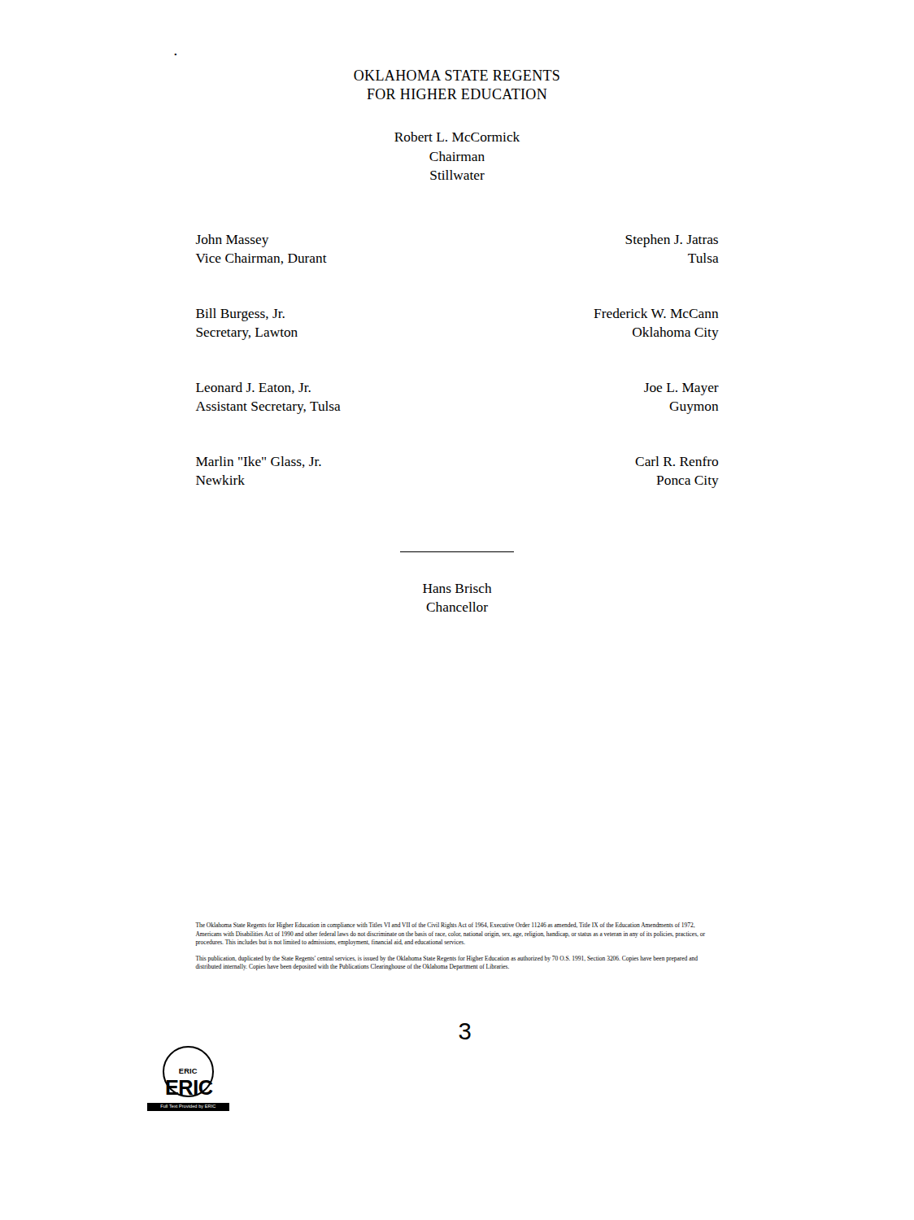.
OKLAHOMA STATE REGENTS
FOR HIGHER EDUCATION
Robert L. McCormick
Chairman
Stillwater
| John Massey Vice Chairman, Durant | Stephen J. Jatras Tulsa |
| Bill Burgess, Jr. Secretary, Lawton | Frederick W. McCann Oklahoma City |
| Leonard J. Eaton, Jr. Assistant Secretary, Tulsa | Joe L. Mayer Guymon |
| Marlin "Ike" Glass, Jr. Newkirk | Carl R. Renfro Ponca City |
Hans Brisch
Chancellor
The Oklahoma State Regents for Higher Education in compliance with Titles VI and VII of the Civil Rights Act of 1964, Executive Order 11246 as amended, Title IX of the Education Amendments of 1972, Americans with Disabilities Act of 1990 and other federal laws do not discriminate on the basis of race, color, national origin, sex, age, religion, handicap, or status as a veteran in any of its policies, practices, or procedures. This includes but is not limited to admissions, employment, financial aid, and educational services.
This publication, duplicated by the State Regents' central services, is issued by the Oklahoma State Regents for Higher Education as authorized by 70 O.S. 1991, Section 3206. Copies have been prepared and distributed internally. Copies have been deposited with the Publications Clearinghouse of the Oklahoma Department of Libraries.
3
ERIC ERIC Full Text Provided by ERIC